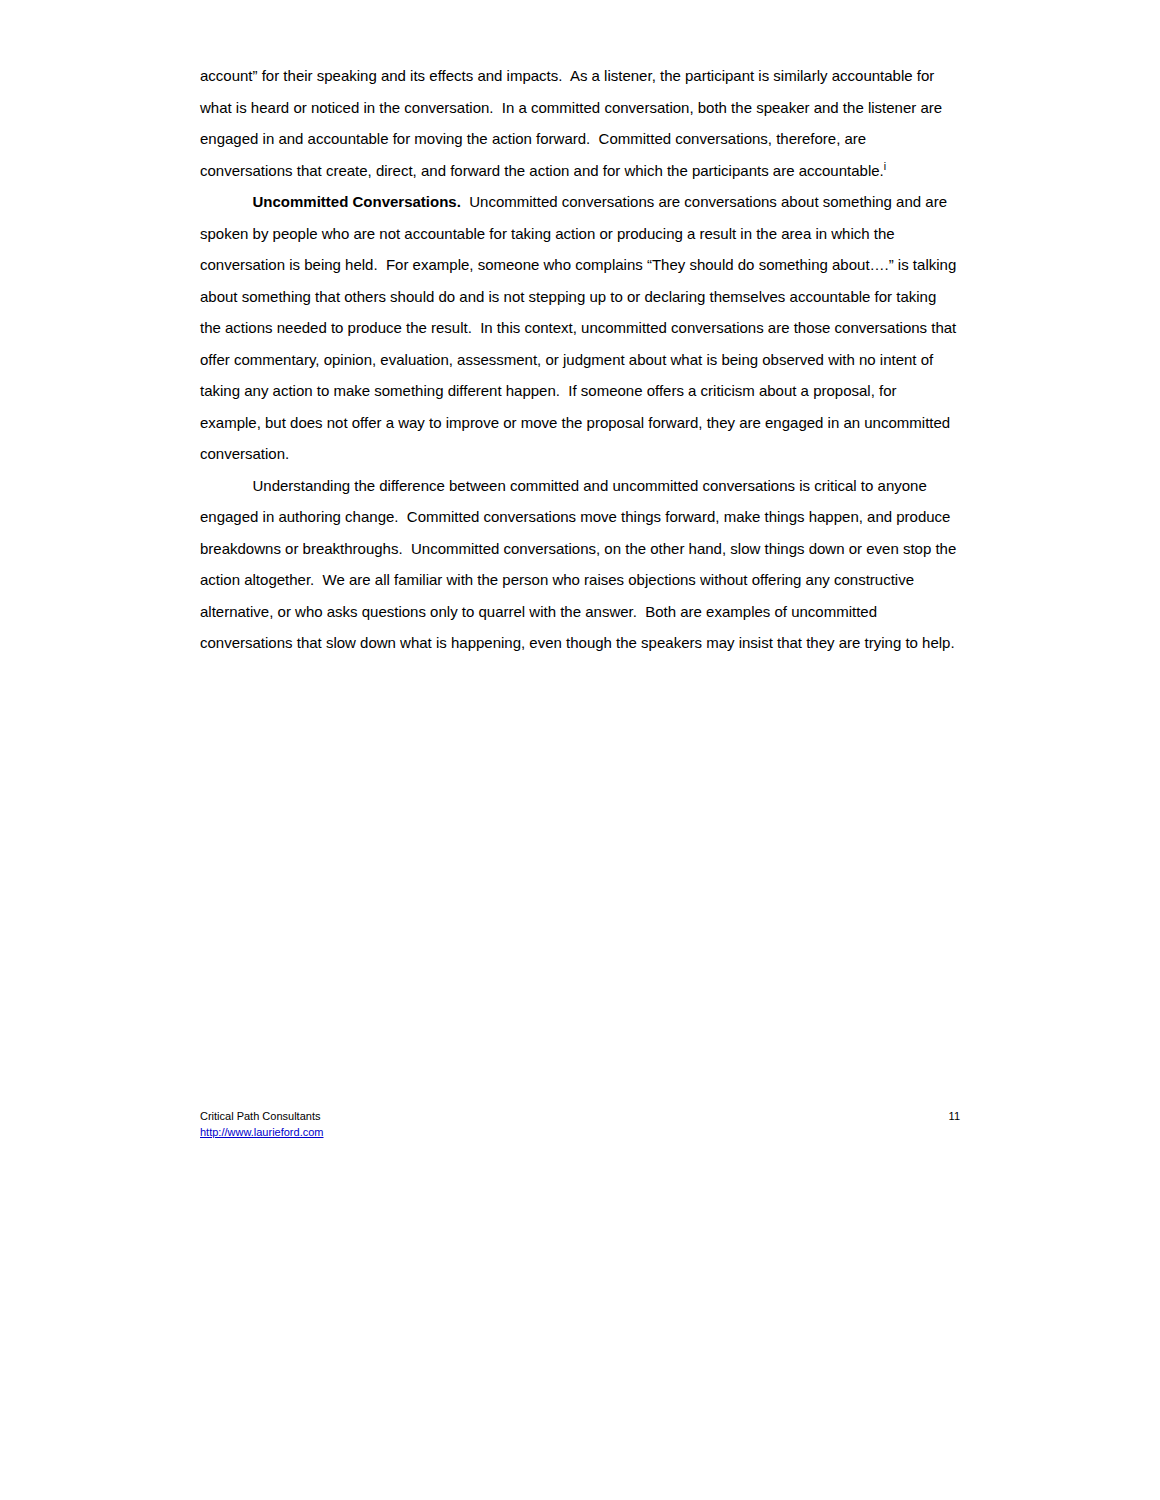account” for their speaking and its effects and impacts. As a listener, the participant is similarly accountable for what is heard or noticed in the conversation. In a committed conversation, both the speaker and the listener are engaged in and accountable for moving the action forward. Committed conversations, therefore, are conversations that create, direct, and forward the action and for which the participants are accountable.i
Uncommitted Conversations. Uncommitted conversations are conversations about something and are spoken by people who are not accountable for taking action or producing a result in the area in which the conversation is being held. For example, someone who complains “They should do something about….” is talking about something that others should do and is not stepping up to or declaring themselves accountable for taking the actions needed to produce the result. In this context, uncommitted conversations are those conversations that offer commentary, opinion, evaluation, assessment, or judgment about what is being observed with no intent of taking any action to make something different happen. If someone offers a criticism about a proposal, for example, but does not offer a way to improve or move the proposal forward, they are engaged in an uncommitted conversation.
Understanding the difference between committed and uncommitted conversations is critical to anyone engaged in authoring change. Committed conversations move things forward, make things happen, and produce breakdowns or breakthroughs. Uncommitted conversations, on the other hand, slow things down or even stop the action altogether. We are all familiar with the person who raises objections without offering any constructive alternative, or who asks questions only to quarrel with the answer. Both are examples of uncommitted conversations that slow down what is happening, even though the speakers may insist that they are trying to help.
Critical Path Consultants
http://www.laurieford.com
11